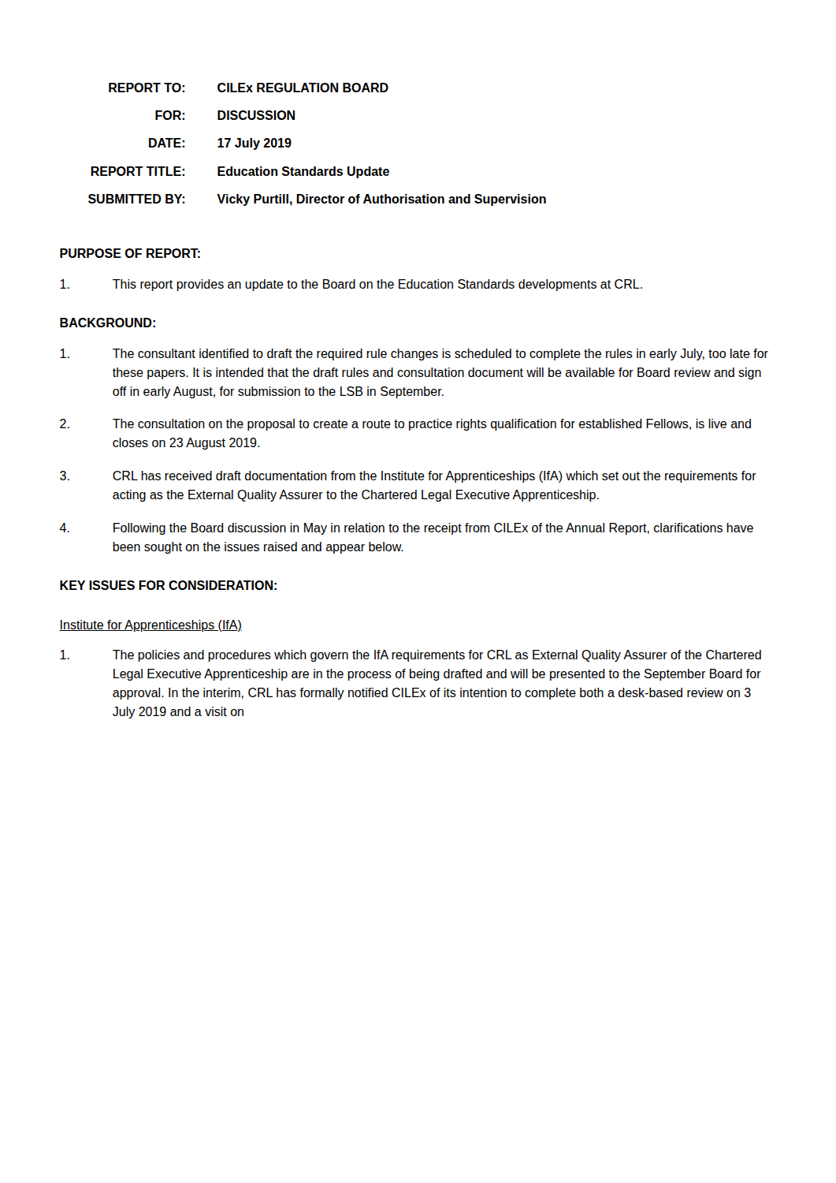| REPORT TO: | CILEx REGULATION BOARD |
| FOR: | DISCUSSION |
| DATE: | 17 July 2019 |
| REPORT TITLE: | Education Standards Update |
| SUBMITTED BY: | Vicky Purtill, Director of Authorisation and Supervision |
PURPOSE OF REPORT:
This report provides an update to the Board on the Education Standards developments at CRL.
BACKGROUND:
The consultant identified to draft the required rule changes is scheduled to complete the rules in early July, too late for these papers. It is intended that the draft rules and consultation document will be available for Board review and sign off in early August, for submission to the LSB in September.
The consultation on the proposal to create a route to practice rights qualification for established Fellows, is live and closes on 23 August 2019.
CRL has received draft documentation from the Institute for Apprenticeships (IfA) which set out the requirements for acting as the External Quality Assurer to the Chartered Legal Executive Apprenticeship.
Following the Board discussion in May in relation to the receipt from CILEx of the Annual Report, clarifications have been sought on the issues raised and appear below.
KEY ISSUES FOR CONSIDERATION:
Institute for Apprenticeships (IfA)
The policies and procedures which govern the IfA requirements for CRL as External Quality Assurer of the Chartered Legal Executive Apprenticeship are in the process of being drafted and will be presented to the September Board for approval. In the interim, CRL has formally notified CILEx of its intention to complete both a desk-based review on 3 July 2019 and a visit on